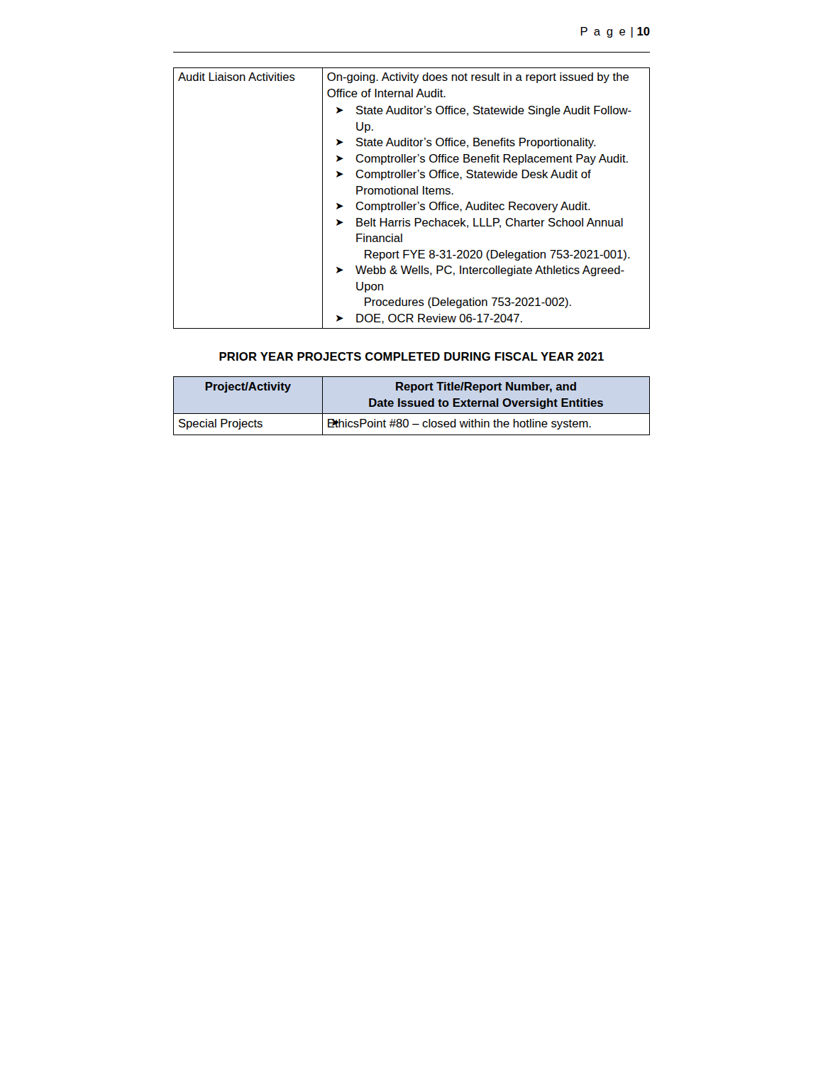P a g e | 10
| Audit Liaison Activities | On-going. Activity does not result in a report issued by the Office of Internal Audit. State Auditor’s Office, Statewide Single Audit Follow-Up. State Auditor’s Office, Benefits Proportionality. Comptroller’s Office Benefit Replacement Pay Audit. Comptroller’s Office, Statewide Desk Audit of Promotional Items. Comptroller’s Office, Auditec Recovery Audit. Belt Harris Pechacek, LLLP, Charter School Annual Financial Report FYE 8-31-2020 (Delegation 753-2021-001). Webb & Wells, PC, Intercollegiate Athletics Agreed-Upon Procedures (Delegation 753-2021-002). DOE, OCR Review 06-17-2047. |
PRIOR YEAR PROJECTS COMPLETED DURING FISCAL YEAR 2021
| Project/Activity | Report Title/Report Number, and Date Issued to External Oversight Entities |
| --- | --- |
| Special Projects | EthicsPoint #80 – closed within the hotline system. |